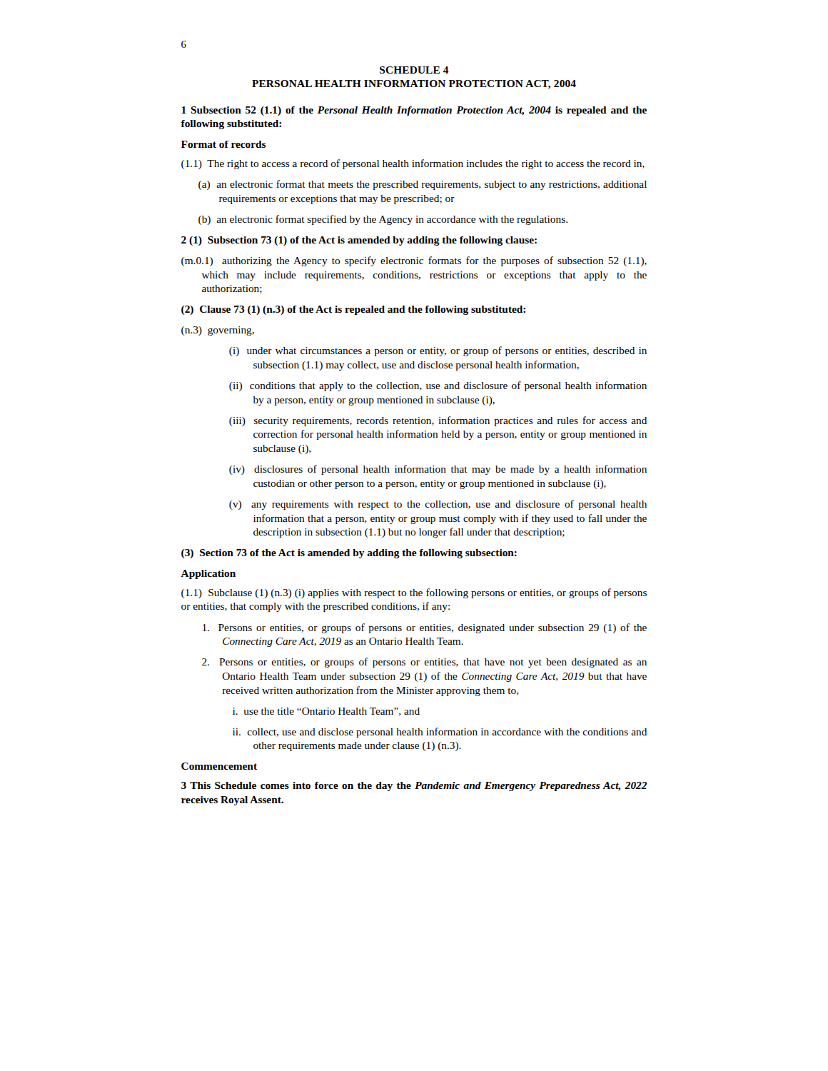6
SCHEDULE 4PERSONAL HEALTH INFORMATION PROTECTION ACT, 2004
1 Subsection 52 (1.1) of the Personal Health Information Protection Act, 2004 is repealed and the following substituted:
Format of records
(1.1) The right to access a record of personal health information includes the right to access the record in,
(a) an electronic format that meets the prescribed requirements, subject to any restrictions, additional requirements or exceptions that may be prescribed; or
(b) an electronic format specified by the Agency in accordance with the regulations.
2 (1) Subsection 73 (1) of the Act is amended by adding the following clause:
(m.0.1) authorizing the Agency to specify electronic formats for the purposes of subsection 52 (1.1), which may include requirements, conditions, restrictions or exceptions that apply to the authorization;
(2) Clause 73 (1) (n.3) of the Act is repealed and the following substituted:
(n.3) governing,
(i) under what circumstances a person or entity, or group of persons or entities, described in subsection (1.1) may collect, use and disclose personal health information,
(ii) conditions that apply to the collection, use and disclosure of personal health information by a person, entity or group mentioned in subclause (i),
(iii) security requirements, records retention, information practices and rules for access and correction for personal health information held by a person, entity or group mentioned in subclause (i),
(iv) disclosures of personal health information that may be made by a health information custodian or other person to a person, entity or group mentioned in subclause (i),
(v) any requirements with respect to the collection, use and disclosure of personal health information that a person, entity or group must comply with if they used to fall under the description in subsection (1.1) but no longer fall under that description;
(3) Section 73 of the Act is amended by adding the following subsection:
Application
(1.1) Subclause (1) (n.3) (i) applies with respect to the following persons or entities, or groups of persons or entities, that comply with the prescribed conditions, if any:
1. Persons or entities, or groups of persons or entities, designated under subsection 29 (1) of the Connecting Care Act, 2019 as an Ontario Health Team.
2. Persons or entities, or groups of persons or entities, that have not yet been designated as an Ontario Health Team under subsection 29 (1) of the Connecting Care Act, 2019 but that have received written authorization from the Minister approving them to,
i. use the title “Ontario Health Team”, and
ii. collect, use and disclose personal health information in accordance with the conditions and other requirements made under clause (1) (n.3).
Commencement
3 This Schedule comes into force on the day the Pandemic and Emergency Preparedness Act, 2022 receives Royal Assent.